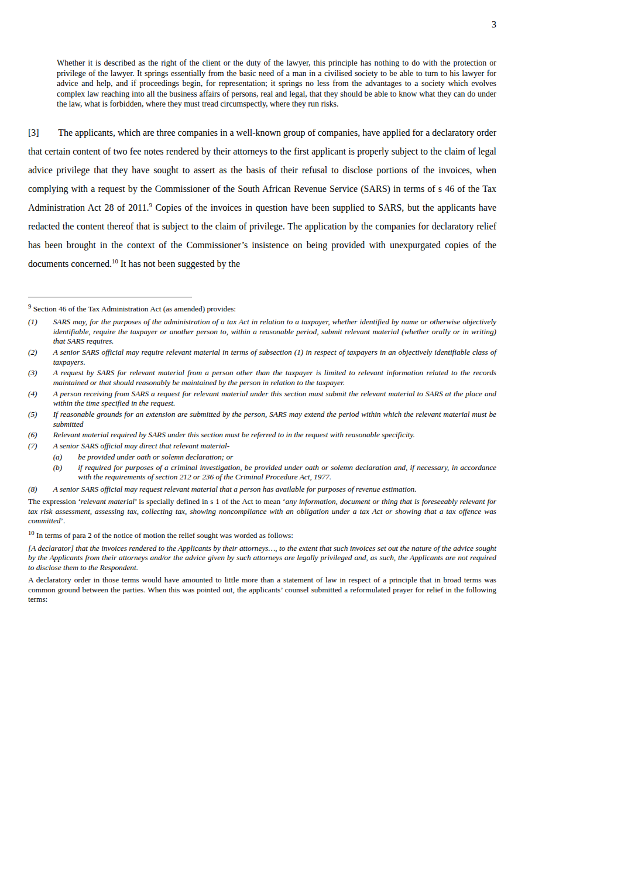3
Whether it is described as the right of the client or the duty of the lawyer, this principle has nothing to do with the protection or privilege of the lawyer. It springs essentially from the basic need of a man in a civilised society to be able to turn to his lawyer for advice and help, and if proceedings begin, for representation; it springs no less from the advantages to a society which evolves complex law reaching into all the business affairs of persons, real and legal, that they should be able to know what they can do under the law, what is forbidden, where they must tread circumspectly, where they run risks.
[3] The applicants, which are three companies in a well-known group of companies, have applied for a declaratory order that certain content of two fee notes rendered by their attorneys to the first applicant is properly subject to the claim of legal advice privilege that they have sought to assert as the basis of their refusal to disclose portions of the invoices, when complying with a request by the Commissioner of the South African Revenue Service (SARS) in terms of s 46 of the Tax Administration Act 28 of 2011.9 Copies of the invoices in question have been supplied to SARS, but the applicants have redacted the content thereof that is subject to the claim of privilege. The application by the companies for declaratory relief has been brought in the context of the Commissioner’s insistence on being provided with unexpurgated copies of the documents concerned.10 It has not been suggested by the
9 Section 46 of the Tax Administration Act (as amended) provides:
(1) SARS may, for the purposes of the administration of a tax Act in relation to a taxpayer, whether identified by name or otherwise objectively identifiable, require the taxpayer or another person to, within a reasonable period, submit relevant material (whether orally or in writing) that SARS requires.
(2) A senior SARS official may require relevant material in terms of subsection (1) in respect of taxpayers in an objectively identifiable class of taxpayers.
(3) A request by SARS for relevant material from a person other than the taxpayer is limited to relevant information related to the records maintained or that should reasonably be maintained by the person in relation to the taxpayer.
(4) A person receiving from SARS a request for relevant material under this section must submit the relevant material to SARS at the place and within the time specified in the request.
(5) If reasonable grounds for an extension are submitted by the person, SARS may extend the period within which the relevant material must be submitted
(6) Relevant material required by SARS under this section must be referred to in the request with reasonable specificity.
(7) A senior SARS official may direct that relevant material-
(a) be provided under oath or solemn declaration; or
(b) if required for purposes of a criminal investigation, be provided under oath or solemn declaration and, if necessary, in accordance with the requirements of section 212 or 236 of the Criminal Procedure Act, 1977.
(8) A senior SARS official may request relevant material that a person has available for purposes of revenue estimation.
The expression ‘relevant material’ is specially defined in s 1 of the Act to mean ‘any information, document or thing that is foreseeably relevant for tax risk assessment, assessing tax, collecting tax, showing noncompliance with an obligation under a tax Act or showing that a tax offence was committed’.
10 In terms of para 2 of the notice of motion the relief sought was worded as follows:
[A declarator] that the invoices rendered to the Applicants by their attorneys…, to the extent that such invoices set out the nature of the advice sought by the Applicants from their attorneys and/or the advice given by such attorneys are legally privileged and, as such, the Applicants are not required to disclose them to the Respondent.
A declaratory order in those terms would have amounted to little more than a statement of law in respect of a principle that in broad terms was common ground between the parties. When this was pointed out, the applicants’ counsel submitted a reformulated prayer for relief in the following terms: